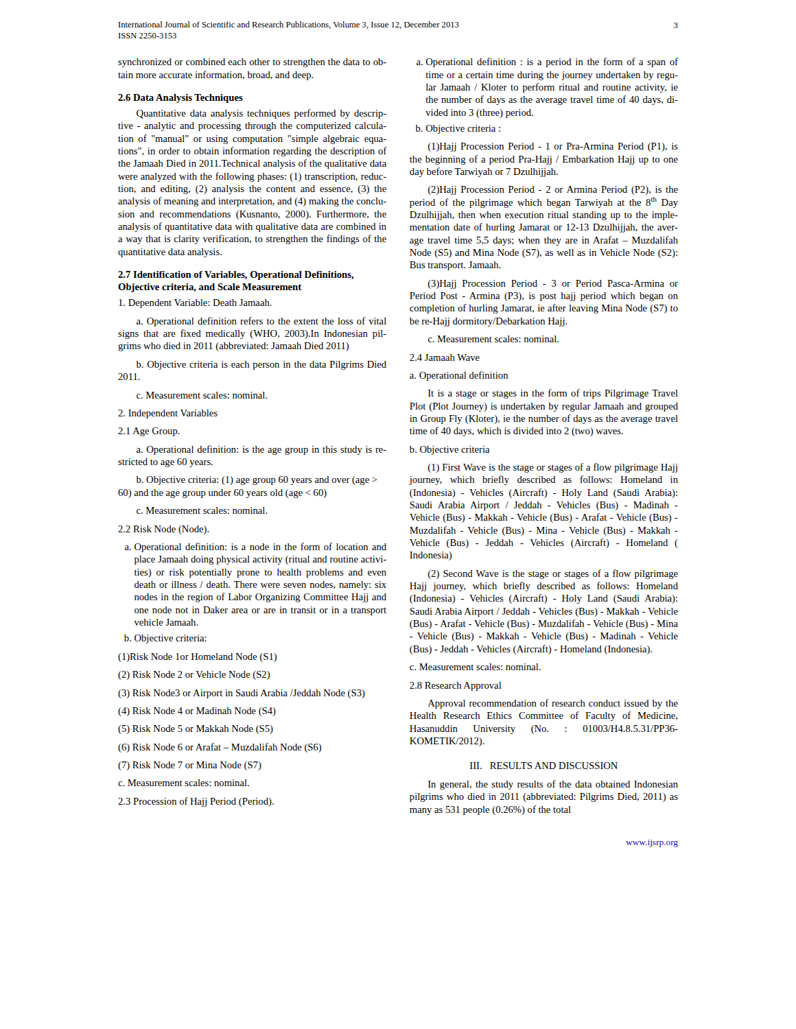International Journal of Scientific and Research Publications, Volume 3, Issue 12, December 2013
ISSN 2250-3153
3
synchronized or combined each other to strengthen the data to obtain more accurate information, broad, and deep.
2.6 Data Analysis Techniques
Quantitative data analysis techniques performed by descriptive - analytic and processing through the computerized calculation of "manual" or using computation "simple algebraic equations", in order to obtain information regarding the description of the Jamaah Died in 2011.Technical analysis of the qualitative data were analyzed with the following phases: (1) transcription, reduction, and editing, (2) analysis the content and essence, (3) the analysis of meaning and interpretation, and (4) making the conclusion and recommendations (Kusnanto, 2000). Furthermore, the analysis of quantitative data with qualitative data are combined in a way that is clarity verification, to strengthen the findings of the quantitative data analysis.
2.7 Identification of Variables, Operational Definitions, Objective criteria, and Scale Measurement
1. Dependent Variable: Death Jamaah.
a. Operational definition refers to the extent the loss of vital signs that are fixed medically (WHO, 2003).In Indonesian pilgrims who died in 2011 (abbreviated: Jamaah Died 2011)
b. Objective criteria is each person in the data Pilgrims Died 2011.
c. Measurement scales: nominal.
2. Independent Variables
2.1 Age Group.
a. Operational definition: is the age group in this study is restricted to age 60 years.
b. Objective criteria: (1) age group 60 years and over (age >
60) and the age group under 60 years old (age < 60)
c. Measurement scales: nominal.
2.2 Risk Node (Node).
Operational definition: is a node in the form of location and place Jamaah doing physical activity (ritual and routine activities) or risk potentially prone to health problems and even death or illness / death. There were seven nodes, namely: six nodes in the region of Labor Organizing Committee Hajj and one node not in Daker area or are in transit or in a transport vehicle Jamaah.
Objective criteria:
(1)Risk Node 1or Homeland Node (S1)
(2) Risk Node 2 or Vehicle Node (S2)
(3) Risk Node3 or Airport in Saudi Arabia /Jeddah Node (S3)
(4) Risk Node 4 or Madinah Node (S4)
(5) Risk Node 5 or Makkah Node (S5)
(6) Risk Node 6 or Arafat – Muzdalifah Node (S6)
(7) Risk Node 7 or Mina Node (S7)
c. Measurement scales: nominal.
2.3 Procession of Hajj Period (Period).
Operational definition : is a period in the form of a span of time or a certain time during the journey undertaken by regular Jamaah / Kloter to perform ritual and routine activity, ie the number of days as the average travel time of 40 days, divided into 3 (three) period.
Objective criteria :
(1)Hajj Procession Period - 1 or Pra-Armina Period (P1), is the beginning of a period Pra-Hajj / Embarkation Hajj up to one day before Tarwiyah or 7 Dzulhijjah.
(2)Hajj Procession Period - 2 or Armina Period (P2), is the period of the pilgrimage which began Tarwiyah at the 8th Day Dzulhijjah, then when execution ritual standing up to the implementation date of hurling Jamarat or 12-13 Dzulhijjah, the average travel time 5,5 days; when they are in Arafat – Muzdalifah Node (S5) and Mina Node (S7), as well as in Vehicle Node (S2): Bus transport. Jamaah.
(3)Hajj Procession Period - 3 or Period Pasca-Armina or Period Post - Armina (P3), is post hajj period which began on completion of hurling Jamarat, ie after leaving Mina Node (S7) to be re-Hajj dormitory/Debarkation Hajj.
c. Measurement scales: nominal.
2.4 Jamaah Wave
a. Operational definition
It is a stage or stages in the form of trips Pilgrimage Travel Plot (Plot Journey) is undertaken by regular Jamaah and grouped in Group Fly (Kloter), ie the number of days as the average travel time of 40 days, which is divided into 2 (two) waves.
b. Objective criteria
(1) First Wave is the stage or stages of a flow pilgrimage Hajj journey, which briefly described as follows: Homeland in (Indonesia) - Vehicles (Aircraft) - Holy Land (Saudi Arabia): Saudi Arabia Airport / Jeddah - Vehicles (Bus) - Madinah - Vehicle (Bus) - Makkah - Vehicle (Bus) - Arafat - Vehicle (Bus) - Muzdalifah - Vehicle (Bus) - Mina - Vehicle (Bus) - Makkah - Vehicle (Bus) - Jeddah - Vehicles (Aircraft) - Homeland ( Indonesia)
(2) Second Wave is the stage or stages of a flow pilgrimage Hajj journey, which briefly described as follows: Homeland (Indonesia) - Vehicles (Aircraft) - Holy Land (Saudi Arabia): Saudi Arabia Airport / Jeddah - Vehicles (Bus) - Makkah - Vehicle (Bus) - Arafat - Vehicle (Bus) - Muzdalifah - Vehicle (Bus) - Mina - Vehicle (Bus) - Makkah - Vehicle (Bus) - Madinah - Vehicle (Bus) - Jeddah - Vehicles (Aircraft) - Homeland (Indonesia).
c. Measurement scales: nominal.
2.8 Research Approval
Approval recommendation of research conduct issued by the Health Research Ethics Committee of Faculty of Medicine, Hasanuddin University (No. : 01003/H4.8.5.31/PP36-KOMETIK/2012).
III. RESULTS AND DISCUSSION
In general, the study results of the data obtained Indonesian pilgrims who died in 2011 (abbreviated: Pilgrims Died, 2011) as many as 531 people (0.26%) of the total
www.ijsrp.org